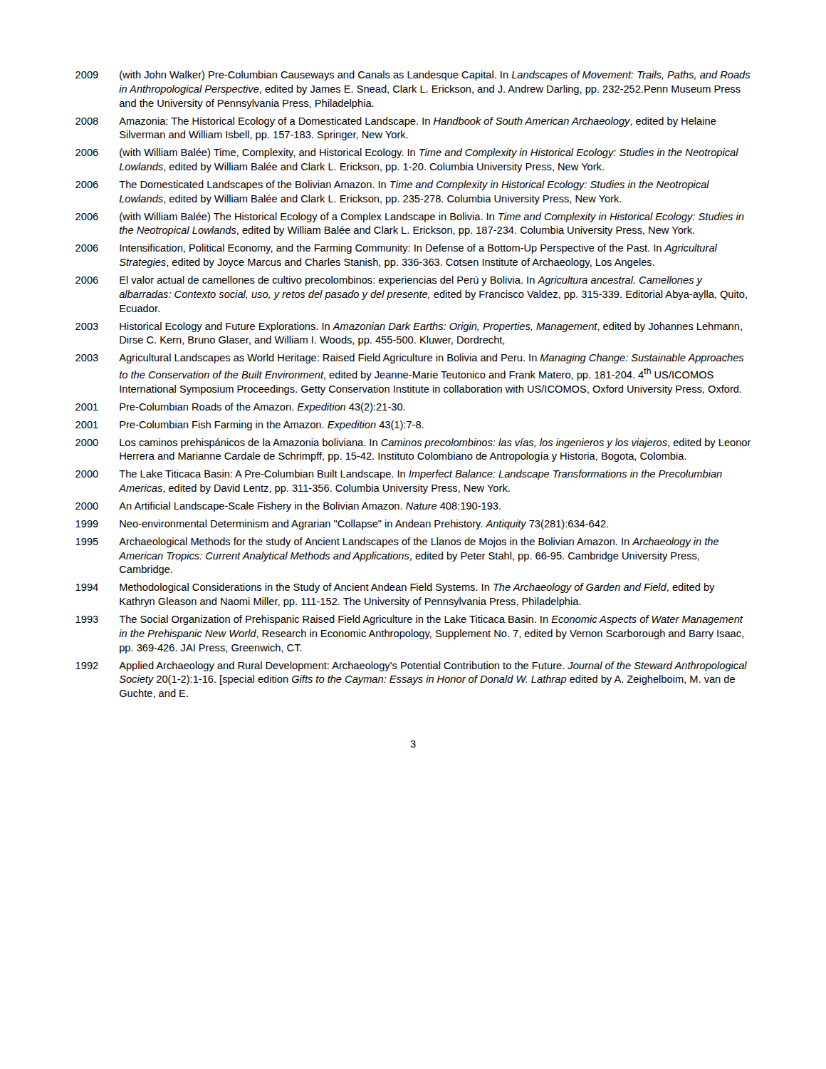2009
(with John Walker) Pre-Columbian Causeways and Canals as Landesque Capital. In Landscapes of Movement: Trails, Paths, and Roads in Anthropological Perspective, edited by James E. Snead, Clark L. Erickson, and J. Andrew Darling, pp. 232-252.Penn Museum Press and the University of Pennsylvania Press, Philadelphia.
2008
Amazonia: The Historical Ecology of a Domesticated Landscape. In Handbook of South American Archaeology, edited by Helaine Silverman and William Isbell, pp. 157-183. Springer, New York.
2006
(with William Balée) Time, Complexity, and Historical Ecology. In Time and Complexity in Historical Ecology: Studies in the Neotropical Lowlands, edited by William Balée and Clark L. Erickson, pp. 1-20. Columbia University Press, New York.
2006
The Domesticated Landscapes of the Bolivian Amazon. In Time and Complexity in Historical Ecology: Studies in the Neotropical Lowlands, edited by William Balée and Clark L. Erickson, pp. 235-278. Columbia University Press, New York.
2006
(with William Balée) The Historical Ecology of a Complex Landscape in Bolivia. In Time and Complexity in Historical Ecology: Studies in the Neotropical Lowlands, edited by William Balée and Clark L. Erickson, pp. 187-234. Columbia University Press, New York.
2006
Intensification, Political Economy, and the Farming Community: In Defense of a Bottom-Up Perspective of the Past. In Agricultural Strategies, edited by Joyce Marcus and Charles Stanish, pp. 336-363. Cotsen Institute of Archaeology, Los Angeles.
2006
El valor actual de camellones de cultivo precolombinos: experiencias del Perú y Bolivia. In Agricultura ancestral. Camellones y albarradas: Contexto social, uso, y retos del pasado y del presente, edited by Francisco Valdez, pp. 315-339. Editorial Abya-aylla, Quito, Ecuador.
2003
Historical Ecology and Future Explorations. In Amazonian Dark Earths: Origin, Properties, Management, edited by Johannes Lehmann, Dirse C. Kern, Bruno Glaser, and William I. Woods, pp. 455-500. Kluwer, Dordrecht,
2003
Agricultural Landscapes as World Heritage: Raised Field Agriculture in Bolivia and Peru. In Managing Change: Sustainable Approaches to the Conservation of the Built Environment, edited by Jeanne-Marie Teutonico and Frank Matero, pp. 181-204. 4th US/ICOMOS International Symposium Proceedings. Getty Conservation Institute in collaboration with US/ICOMOS, Oxford University Press, Oxford.
2001
Pre-Columbian Roads of the Amazon. Expedition 43(2):21-30.
2001
Pre-Columbian Fish Farming in the Amazon. Expedition 43(1):7-8.
2000
Los caminos prehispánicos de la Amazonia boliviana. In Caminos precolombinos: las vías, los ingenieros y los viajeros, edited by Leonor Herrera and Marianne Cardale de Schrimpff, pp. 15-42. Instituto Colombiano de Antropología y Historia, Bogota, Colombia.
2000
The Lake Titicaca Basin: A Pre-Columbian Built Landscape. In Imperfect Balance: Landscape Transformations in the Precolumbian Americas, edited by David Lentz, pp. 311-356. Columbia University Press, New York.
2000
An Artificial Landscape-Scale Fishery in the Bolivian Amazon. Nature 408:190-193.
1999
Neo-environmental Determinism and Agrarian "Collapse" in Andean Prehistory. Antiquity 73(281):634-642.
1995
Archaeological Methods for the study of Ancient Landscapes of the Llanos de Mojos in the Bolivian Amazon. In Archaeology in the American Tropics: Current Analytical Methods and Applications, edited by Peter Stahl, pp. 66-95. Cambridge University Press, Cambridge.
1994
Methodological Considerations in the Study of Ancient Andean Field Systems. In The Archaeology of Garden and Field, edited by Kathryn Gleason and Naomi Miller, pp. 111-152. The University of Pennsylvania Press, Philadelphia.
1993
The Social Organization of Prehispanic Raised Field Agriculture in the Lake Titicaca Basin. In Economic Aspects of Water Management in the Prehispanic New World, Research in Economic Anthropology, Supplement No. 7, edited by Vernon Scarborough and Barry Isaac, pp. 369-426. JAI Press, Greenwich, CT.
1992
Applied Archaeology and Rural Development: Archaeology's Potential Contribution to the Future. Journal of the Steward Anthropological Society 20(1-2):1-16. [special edition Gifts to the Cayman: Essays in Honor of Donald W. Lathrap edited by A. Zeighelboim, M. van de Guchte, and E.
3